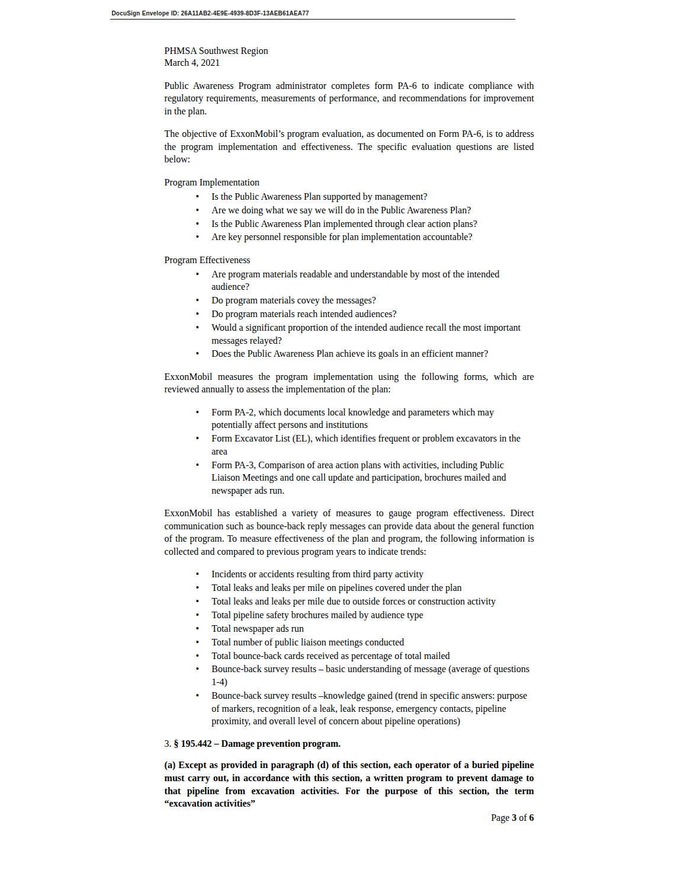DocuSign Envelope ID: 26A11AB2-4E9E-4939-8D3F-13AEB61AEA77
PHMSA Southwest Region
March 4, 2021
Public Awareness Program administrator completes form PA-6 to indicate compliance with regulatory requirements, measurements of performance, and recommendations for improvement in the plan.
The objective of ExxonMobil’s program evaluation, as documented on Form PA-6, is to address the program implementation and effectiveness. The specific evaluation questions are listed below:
Program Implementation
Is the Public Awareness Plan supported by management?
Are we doing what we say we will do in the Public Awareness Plan?
Is the Public Awareness Plan implemented through clear action plans?
Are key personnel responsible for plan implementation accountable?
Program Effectiveness
Are program materials readable and understandable by most of the intended audience?
Do program materials covey the messages?
Do program materials reach intended audiences?
Would a significant proportion of the intended audience recall the most important messages relayed?
Does the Public Awareness Plan achieve its goals in an efficient manner?
ExxonMobil measures the program implementation using the following forms, which are reviewed annually to assess the implementation of the plan:
Form PA-2, which documents local knowledge and parameters which may potentially affect persons and institutions
Form Excavator List (EL), which identifies frequent or problem excavators in the area
Form PA-3, Comparison of area action plans with activities, including Public Liaison Meetings and one call update and participation, brochures mailed and newspaper ads run.
ExxonMobil has established a variety of measures to gauge program effectiveness. Direct communication such as bounce-back reply messages can provide data about the general function of the program. To measure effectiveness of the plan and program, the following information is collected and compared to previous program years to indicate trends:
Incidents or accidents resulting from third party activity
Total leaks and leaks per mile on pipelines covered under the plan
Total leaks and leaks per mile due to outside forces or construction activity
Total pipeline safety brochures mailed by audience type
Total newspaper ads run
Total number of public liaison meetings conducted
Total bounce-back cards received as percentage of total mailed
Bounce-back survey results – basic understanding of message (average of questions 1-4)
Bounce-back survey results –knowledge gained (trend in specific answers: purpose of markers, recognition of a leak, leak response, emergency contacts, pipeline proximity, and overall level of concern about pipeline operations)
3. § 195.442 – Damage prevention program.
(a) Except as provided in paragraph (d) of this section, each operator of a buried pipeline must carry out, in accordance with this section, a written program to prevent damage to that pipeline from excavation activities. For the purpose of this section, the term “excavation activities”
Page 3 of 6